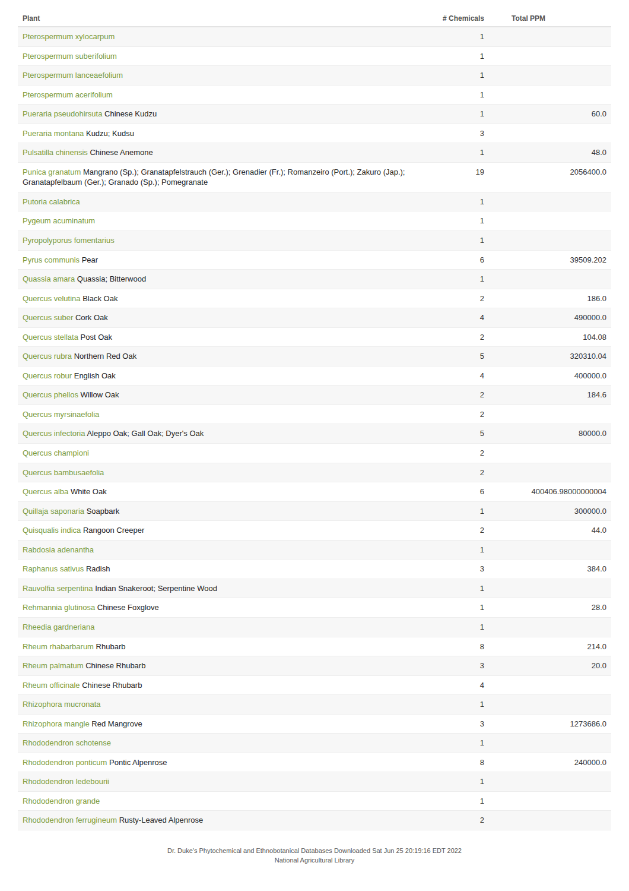| Plant | # Chemicals | Total PPM |
| --- | --- | --- |
| Pterospermum xylocarpum | 1 | |
| Pterospermum suberifolium | 1 | |
| Pterospermum lanceaefolium | 1 | |
| Pterospermum acerifolium | 1 | |
| Pueraria pseudohirsuta Chinese Kudzu | 1 | 60.0 |
| Pueraria montana Kudzu; Kudsu | 3 | |
| Pulsatilla chinensis Chinese Anemone | 1 | 48.0 |
| Punica granatum Mangrano (Sp.); Granatapfelstrauch (Ger.); Grenadier (Fr.); Romanzeiro (Port.); Zakuro (Jap.); Granatapfelbaum (Ger.); Granado (Sp.); Pomegranate | 19 | 2056400.0 |
| Putoria calabrica | 1 | |
| Pygeum acuminatum | 1 | |
| Pyropolyporus fomentarius | 1 | |
| Pyrus communis Pear | 6 | 39509.202 |
| Quassia amara Quassia; Bitterwood | 1 | |
| Quercus velutina Black Oak | 2 | 186.0 |
| Quercus suber Cork Oak | 4 | 490000.0 |
| Quercus stellata Post Oak | 2 | 104.08 |
| Quercus rubra Northern Red Oak | 5 | 320310.04 |
| Quercus robur English Oak | 4 | 400000.0 |
| Quercus phellos Willow Oak | 2 | 184.6 |
| Quercus myrsinaefolia | 2 | |
| Quercus infectoria Aleppo Oak; Gall Oak; Dyer's Oak | 5 | 80000.0 |
| Quercus championi | 2 | |
| Quercus bambusaefolia | 2 | |
| Quercus alba White Oak | 6 | 400406.98000000004 |
| Quillaja saponaria Soapbark | 1 | 300000.0 |
| Quisqualis indica Rangoon Creeper | 2 | 44.0 |
| Rabdosia adenantha | 1 | |
| Raphanus sativus Radish | 3 | 384.0 |
| Rauvolfia serpentina Indian Snakeroot; Serpentine Wood | 1 | |
| Rehmannia glutinosa Chinese Foxglove | 1 | 28.0 |
| Rheedia gardneriana | 1 | |
| Rheum rhabarbarum Rhubarb | 8 | 214.0 |
| Rheum palmatum Chinese Rhubarb | 3 | 20.0 |
| Rheum officinale Chinese Rhubarb | 4 | |
| Rhizophora mucronata | 1 | |
| Rhizophora mangle Red Mangrove | 3 | 1273686.0 |
| Rhododendron schotense | 1 | |
| Rhododendron ponticum Pontic Alpenrose | 8 | 240000.0 |
| Rhododendron ledebourii | 1 | |
| Rhododendron grande | 1 | |
| Rhododendron ferrugineum Rusty-Leaved Alpenrose | 2 | |
Dr. Duke's Phytochemical and Ethnobotanical Databases Downloaded Sat Jun 25 20:19:16 EDT 2022
National Agricultural Library